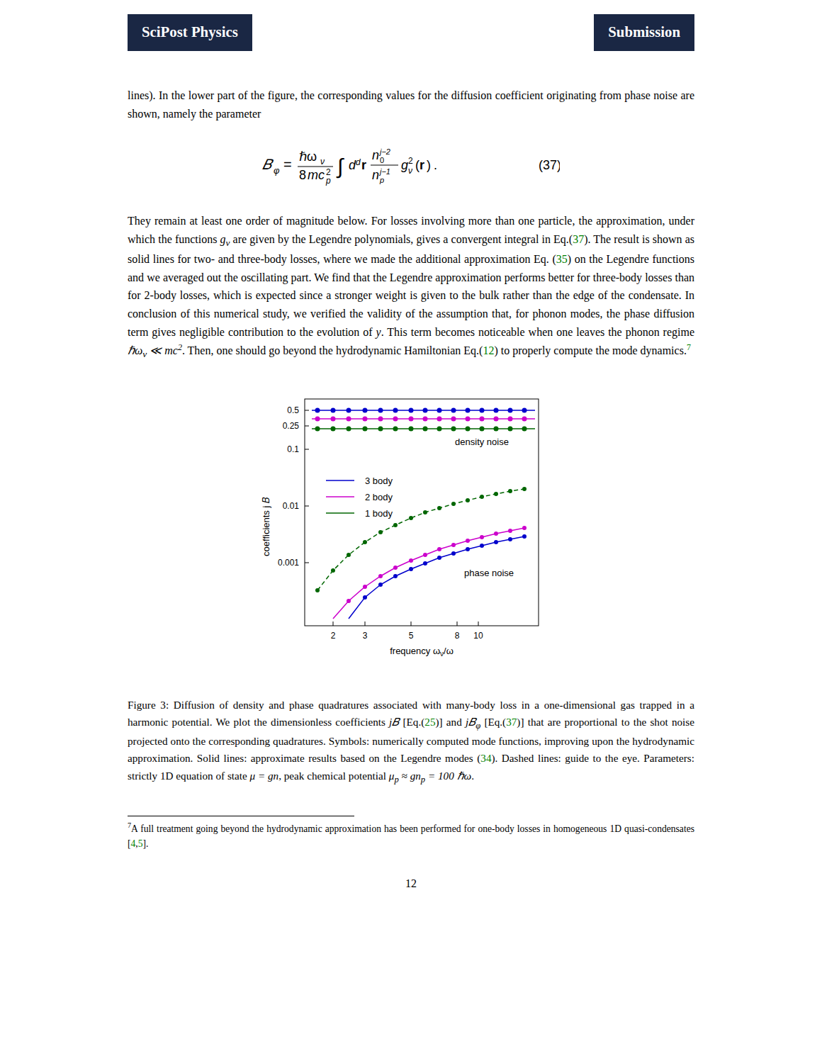SciPost Physics
Submission
lines). In the lower part of the figure, the corresponding values for the diffusion coefficient originating from phase noise are shown, namely the parameter
𝐵 φ = ℏω ν 8 mc 2 p ∫ d d r n 0 j−2 n p j−1 g 2 ν ( r ) . (37)
They remain at least one order of magnitude below. For losses involving more than one particle, the approximation, under which the functions gν are given by the Legendre polynomials, gives a convergent integral in Eq.(37). The result is shown as solid lines for two- and three-body losses, where we made the additional approximation Eq. (35) on the Legendre functions and we averaged out the oscillating part. We find that the Legendre approximation performs better for three-body losses than for 2-body losses, which is expected since a stronger weight is given to the bulk rather than the edge of the condensate. In conclusion of this numerical study, we verified the validity of the assumption that, for phonon modes, the phase diffusion term gives negligible contribution to the evolution of y. This term becomes noticeable when one leaves the phonon regime ℏων ≪ mc2. Then, one should go beyond the hydrodynamic Hamiltonian Eq.(12) to properly compute the mode dynamics.7
coefficients j 𝐵 frequency ων/ω 0.5 0.25 0.1 0.01 0.001 2 3 5 8 10 density noise 3 body 2 body 1 body phase noise
Figure 3: Diffusion of density and phase quadratures associated with many-body loss in a one-dimensional gas trapped in a harmonic potential. We plot the dimensionless coefficients j𝐵 [Eq.(25)] and j𝐵φ [Eq.(37)] that are proportional to the shot noise projected onto the corresponding quadratures. Symbols: numerically computed mode functions, improving upon the hydrodynamic approximation. Solid lines: approximate results based on the Legendre modes (34). Dashed lines: guide to the eye. Parameters: strictly 1D equation of state μ = gn, peak chemical potential μp ≈ gnp = 100 ℏω.
7A full treatment going beyond the hydrodynamic approximation has been performed for one-body losses in homogeneous 1D quasi-condensates [4,5].
12